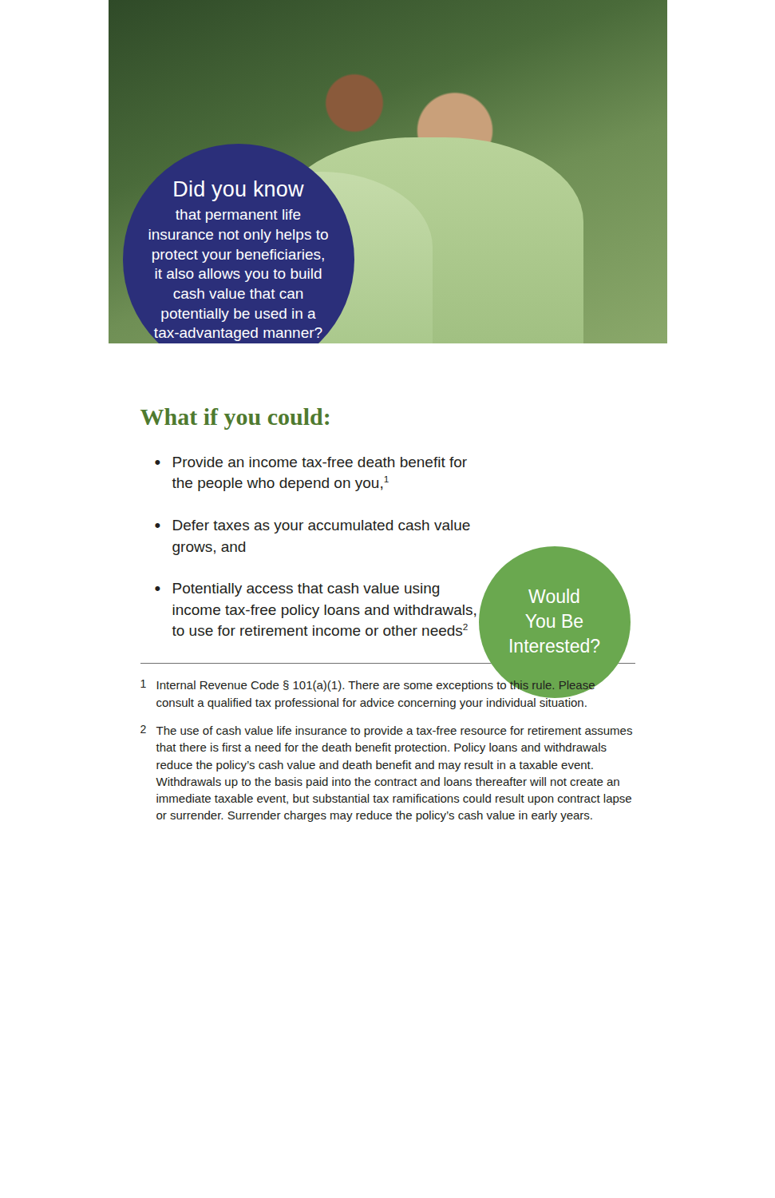Did you know that permanent life insurance not only helps to protect your beneficiaries, it also allows you to build cash value that can potentially be used in a tax-advantaged manner?
What if you could:
Provide an income tax-free death benefit for the people who depend on you,1
Defer taxes as your accumulated cash value grows, and
Potentially access that cash value using income tax-free policy loans and withdrawals, to use for retirement income or other needs2
Would You Be Interested?
Internal Revenue Code § 101(a)(1). There are some exceptions to this rule. Please consult a qualified tax professional for advice concerning your individual situation.
The use of cash value life insurance to provide a tax-free resource for retirement assumes that there is first a need for the death benefit protection. Policy loans and withdrawals reduce the policy’s cash value and death benefit and may result in a taxable event. Withdrawals up to the basis paid into the contract and loans thereafter will not create an immediate taxable event, but substantial tax ramifications could result upon contract lapse or surrender. Surrender charges may reduce the policy’s cash value in early years.